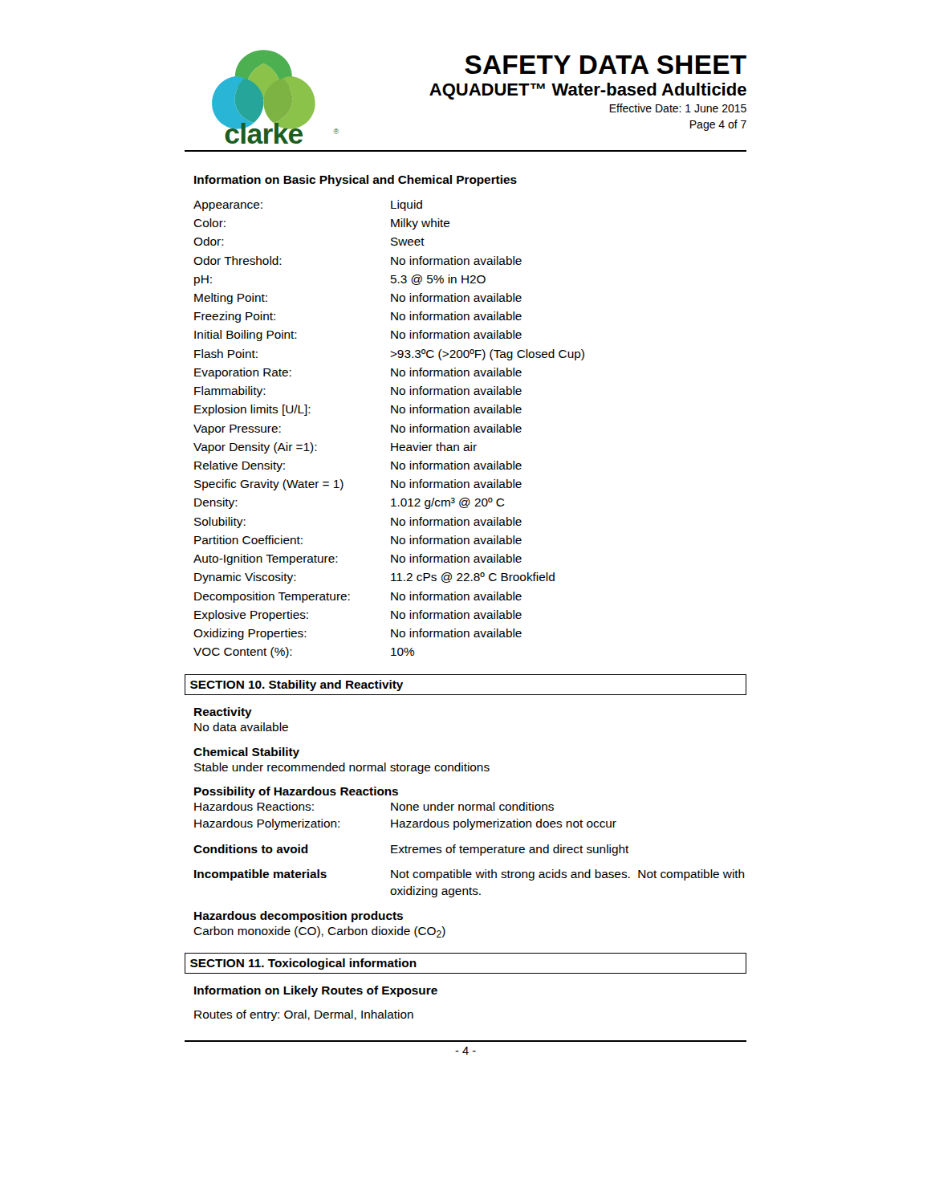clarke ®
SAFETY DATA SHEET
AQUADUET™ Water-based Adulticide
Effective Date: 1 June 2015
Page 4 of 7
Information on Basic Physical and Chemical Properties
| Appearance: | Liquid |
| Color: | Milky white |
| Odor: | Sweet |
| Odor Threshold: | No information available |
| pH: | 5.3 @ 5% in H2O |
| Melting Point: | No information available |
| Freezing Point: | No information available |
| Initial Boiling Point: | No information available |
| Flash Point: | >93.3ºC (>200ºF) (Tag Closed Cup) |
| Evaporation Rate: | No information available |
| Flammability: | No information available |
| Explosion limits [U/L]: | No information available |
| Vapor Pressure: | No information available |
| Vapor Density (Air =1): | Heavier than air |
| Relative Density: | No information available |
| Specific Gravity (Water = 1) | No information available |
| Density: | 1.012 g/cm³ @ 20º C |
| Solubility: | No information available |
| Partition Coefficient: | No information available |
| Auto-Ignition Temperature: | No information available |
| Dynamic Viscosity: | 11.2 cPs @ 22.8º C Brookfield |
| Decomposition Temperature: | No information available |
| Explosive Properties: | No information available |
| Oxidizing Properties: | No information available |
| VOC Content (%): | 10% |
SECTION 10. Stability and Reactivity
Reactivity
No data available
Chemical Stability
Stable under recommended normal storage conditions
Possibility of Hazardous Reactions
| Hazardous Reactions: | None under normal conditions |
| Hazardous Polymerization: | Hazardous polymerization does not occur |
| Conditions to avoid | Extremes of temperature and direct sunlight |
| Incompatible materials | Not compatible with strong acids and bases. Not compatible with oxidizing agents. |
Hazardous decomposition products
Carbon monoxide (CO), Carbon dioxide (CO2)
SECTION 11. Toxicological information
Information on Likely Routes of Exposure
Routes of entry: Oral, Dermal, Inhalation
- 4 -